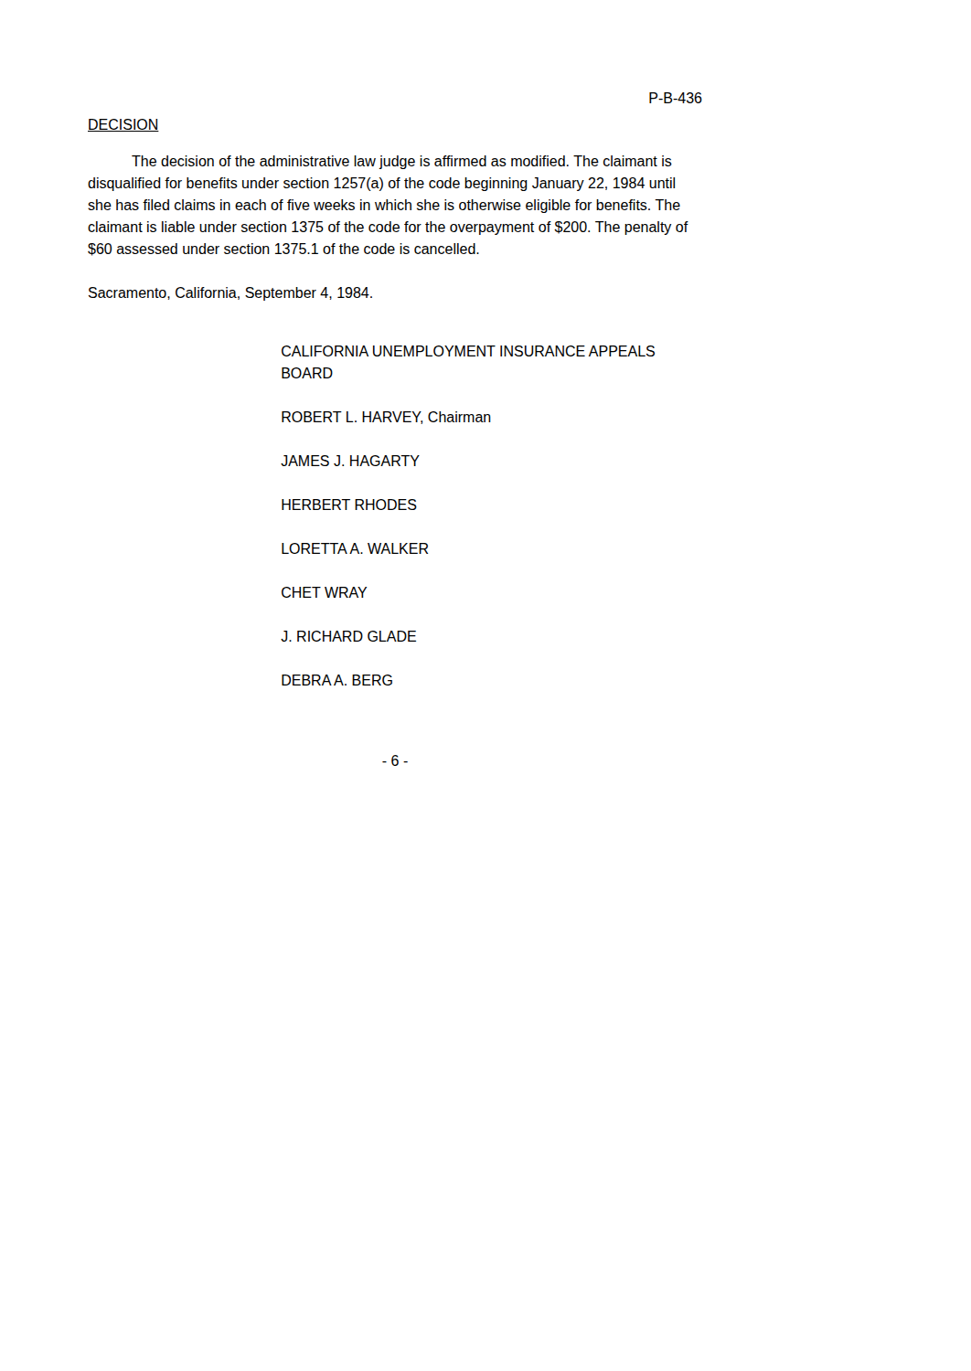P-B-436
DECISION
The decision of the administrative law judge is affirmed as modified. The claimant is disqualified for benefits under section 1257(a) of the code beginning January 22, 1984 until she has filed claims in each of five weeks in which she is otherwise eligible for benefits. The claimant is liable under section 1375 of the code for the overpayment of $200. The penalty of $60 assessed under section 1375.1 of the code is cancelled.
Sacramento, California, September 4, 1984.
CALIFORNIA UNEMPLOYMENT INSURANCE APPEALS BOARD
ROBERT L. HARVEY, Chairman
JAMES J. HAGARTY
HERBERT RHODES
LORETTA A. WALKER
CHET WRAY
J. RICHARD GLADE
DEBRA A. BERG
- 6 -